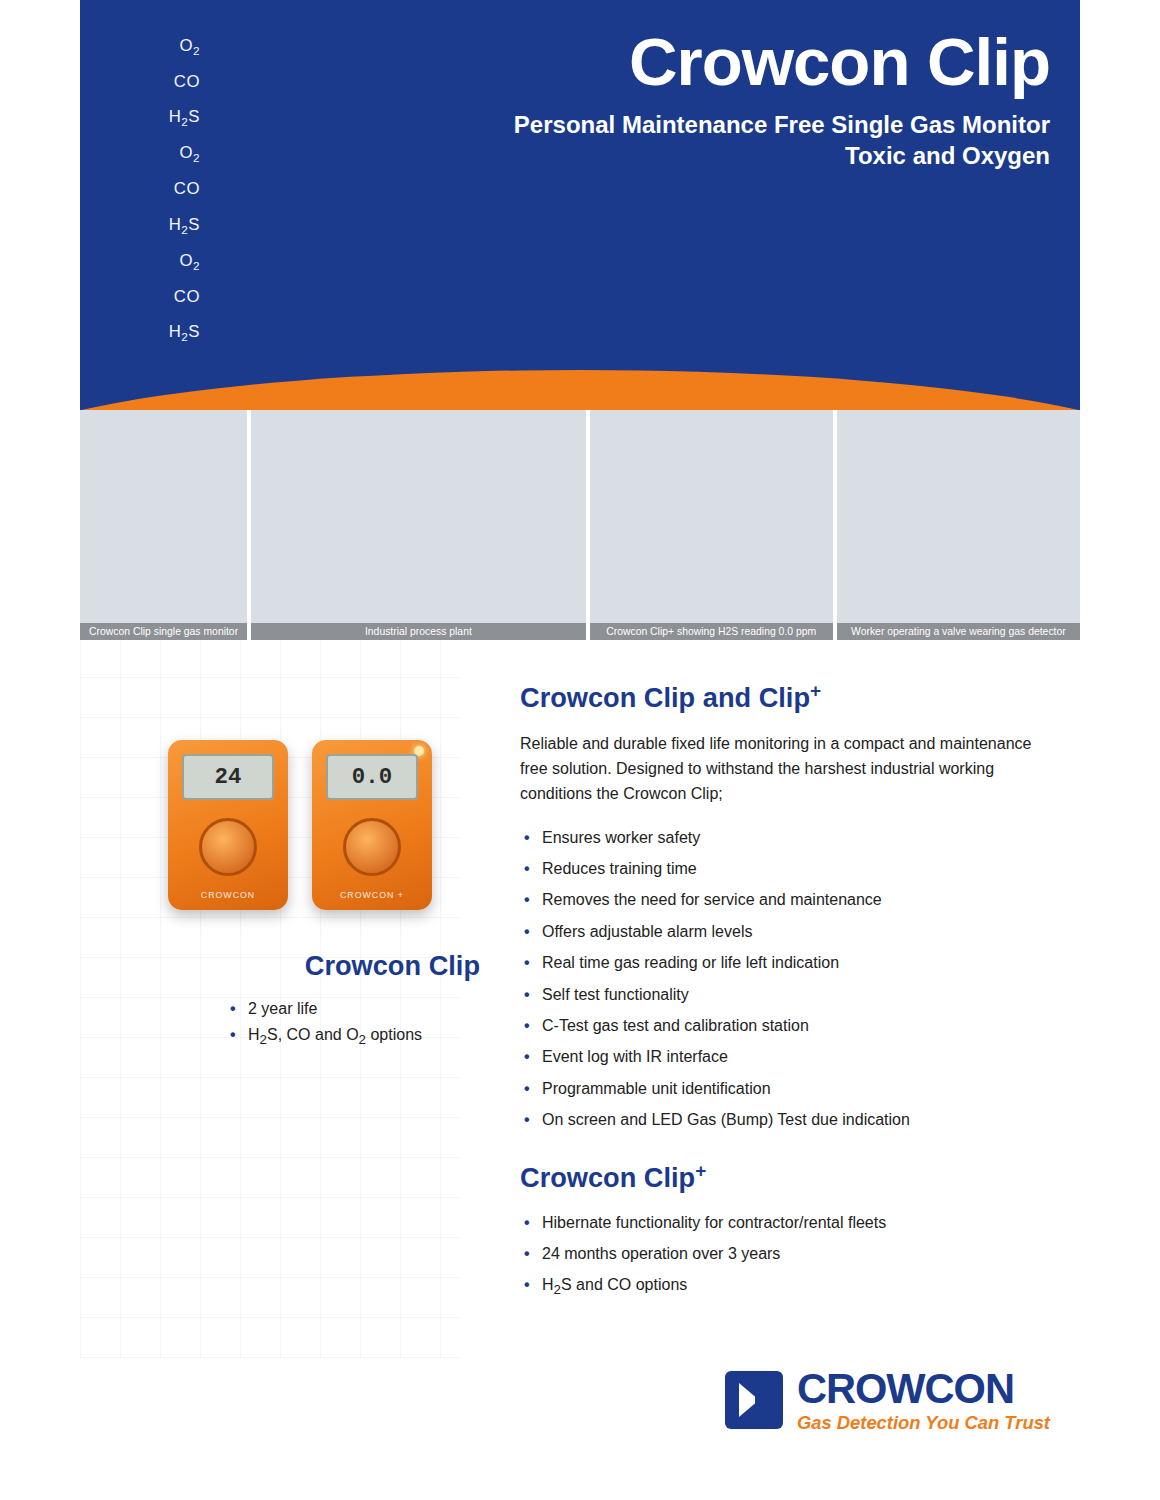O2
CO
H2S
O2
CO
H2S
O2
CO
H2S
Crowcon Clip
Personal Maintenance Free Single Gas Monitor
Toxic and Oxygen
24
CROWCON
0.0
CROWCON +
Crowcon Clip
2 year life
H2S, CO and O2 options
Crowcon Clip and Clip+
Reliable and durable fixed life monitoring in a compact and maintenance free solution. Designed to withstand the harshest industrial working conditions the Crowcon Clip;
Ensures worker safety
Reduces training time
Removes the need for service and maintenance
Offers adjustable alarm levels
Real time gas reading or life left indication
Self test functionality
C-Test gas test and calibration station
Event log with IR interface
Programmable unit identification
On screen and LED Gas (Bump) Test due indication
Crowcon Clip+
Hibernate functionality for contractor/rental fleets
24 months operation over 3 years
H2S and CO options
CROWCON Gas Detection You Can Trust